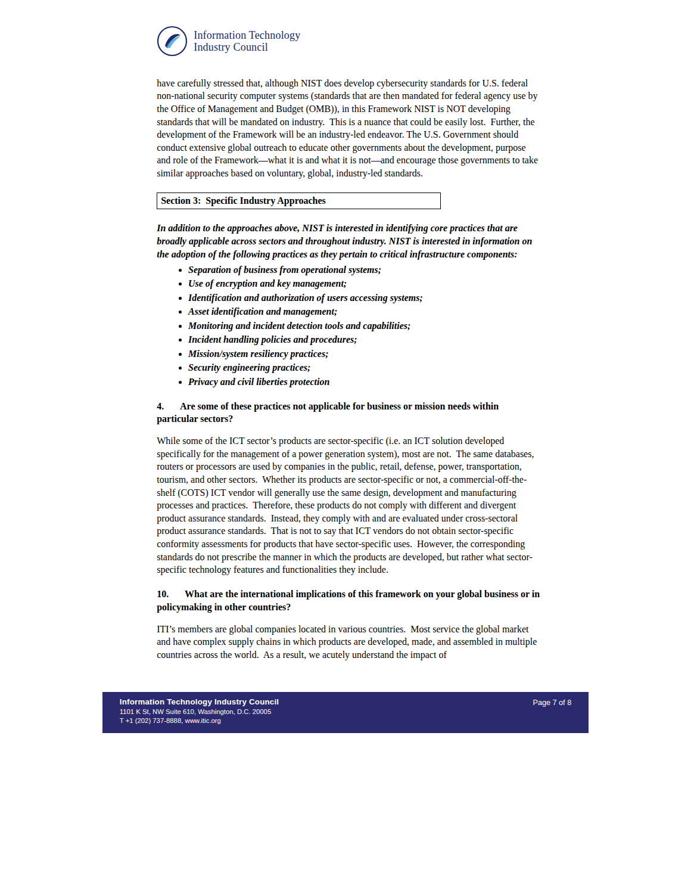Information Technology Industry Council
have carefully stressed that, although NIST does develop cybersecurity standards for U.S. federal non-national security computer systems (standards that are then mandated for federal agency use by the Office of Management and Budget (OMB)), in this Framework NIST is NOT developing standards that will be mandated on industry. This is a nuance that could be easily lost. Further, the development of the Framework will be an industry-led endeavor. The U.S. Government should conduct extensive global outreach to educate other governments about the development, purpose and role of the Framework—what it is and what it is not—and encourage those governments to take similar approaches based on voluntary, global, industry-led standards.
Section 3: Specific Industry Approaches
In addition to the approaches above, NIST is interested in identifying core practices that are broadly applicable across sectors and throughout industry. NIST is interested in information on the adoption of the following practices as they pertain to critical infrastructure components:
Separation of business from operational systems;
Use of encryption and key management;
Identification and authorization of users accessing systems;
Asset identification and management;
Monitoring and incident detection tools and capabilities;
Incident handling policies and procedures;
Mission/system resiliency practices;
Security engineering practices;
Privacy and civil liberties protection
4. Are some of these practices not applicable for business or mission needs within particular sectors?
While some of the ICT sector’s products are sector-specific (i.e. an ICT solution developed specifically for the management of a power generation system), most are not. The same databases, routers or processors are used by companies in the public, retail, defense, power, transportation, tourism, and other sectors. Whether its products are sector-specific or not, a commercial-off-the-shelf (COTS) ICT vendor will generally use the same design, development and manufacturing processes and practices. Therefore, these products do not comply with different and divergent product assurance standards. Instead, they comply with and are evaluated under cross-sectoral product assurance standards. That is not to say that ICT vendors do not obtain sector-specific conformity assessments for products that have sector-specific uses. However, the corresponding standards do not prescribe the manner in which the products are developed, but rather what sector-specific technology features and functionalities they include.
10. What are the international implications of this framework on your global business or in policymaking in other countries?
ITI’s members are global companies located in various countries. Most service the global market and have complex supply chains in which products are developed, made, and assembled in multiple countries across the world. As a result, we acutely understand the impact of
Information Technology Industry Council
1101 K St, NW Suite 610, Washington, D.C. 20005
T +1 (202) 737-8888, www.itic.org
Page 7 of 8